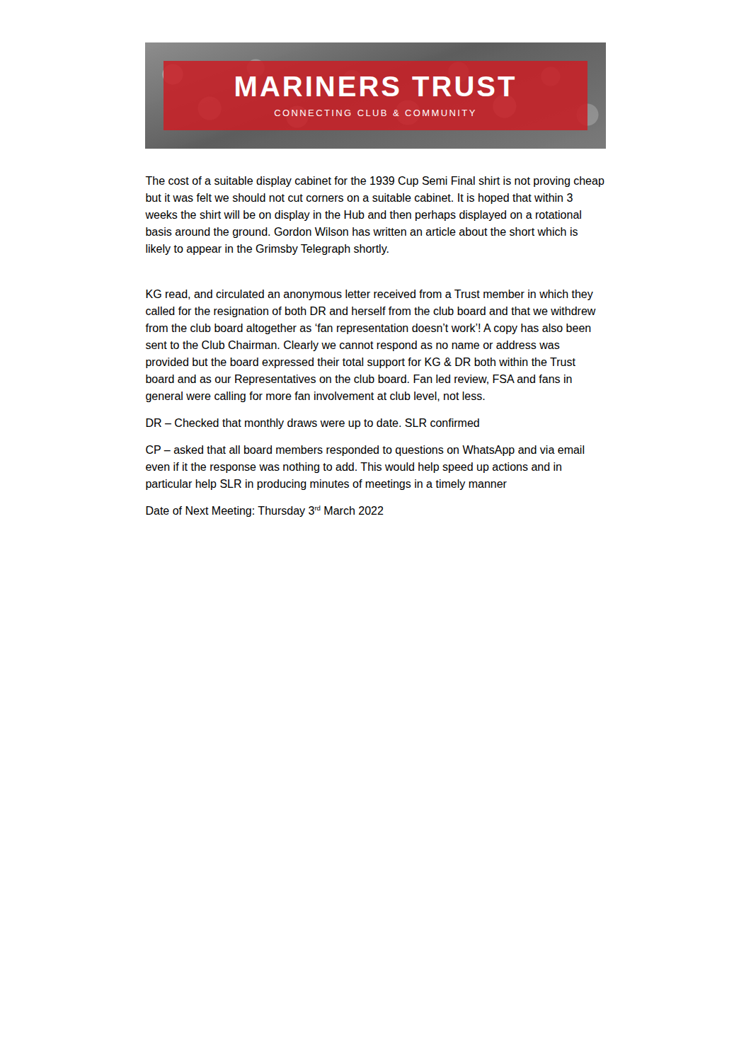Mariners Trust
Connecting Club & Community
The cost of a suitable display cabinet for the 1939 Cup Semi Final shirt is not proving cheap but it was felt we should not cut corners on a suitable cabinet. It is hoped that within 3 weeks the shirt will be on display in the Hub and then perhaps displayed on a rotational basis around the ground. Gordon Wilson has written an article about the short which is likely to appear in the Grimsby Telegraph shortly.
KG read, and circulated an anonymous letter received from a Trust member in which they called for the resignation of both DR and herself from the club board and that we withdrew from the club board altogether as ‘fan representation doesn’t work’! A copy has also been sent to the Club Chairman. Clearly we cannot respond as no name or address was provided but the board expressed their total support for KG & DR both within the Trust board and as our Representatives on the club board. Fan led review, FSA and fans in general were calling for more fan involvement at club level, not less.
DR – Checked that monthly draws were up to date. SLR confirmed
CP – asked that all board members responded to questions on WhatsApp and via email even if it the response was nothing to add. This would help speed up actions and in particular help SLR in producing minutes of meetings in a timely manner
Date of Next Meeting: Thursday 3rd March 2022